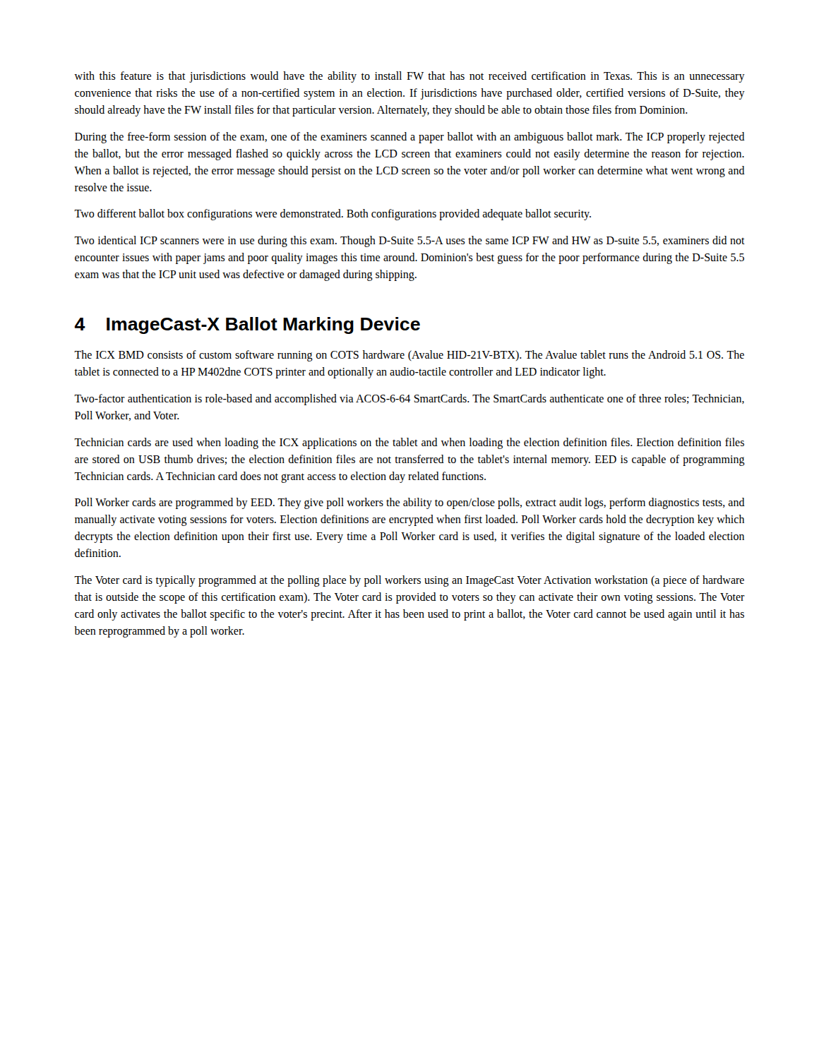with this feature is that jurisdictions would have the ability to install FW that has not received certification in Texas. This is an unnecessary convenience that risks the use of a non-certified system in an election. If jurisdictions have purchased older, certified versions of D-Suite, they should already have the FW install files for that particular version. Alternately, they should be able to obtain those files from Dominion.
During the free-form session of the exam, one of the examiners scanned a paper ballot with an ambiguous ballot mark. The ICP properly rejected the ballot, but the error messaged flashed so quickly across the LCD screen that examiners could not easily determine the reason for rejection. When a ballot is rejected, the error message should persist on the LCD screen so the voter and/or poll worker can determine what went wrong and resolve the issue.
Two different ballot box configurations were demonstrated. Both configurations provided adequate ballot security.
Two identical ICP scanners were in use during this exam. Though D-Suite 5.5-A uses the same ICP FW and HW as D-suite 5.5, examiners did not encounter issues with paper jams and poor quality images this time around. Dominion's best guess for the poor performance during the D-Suite 5.5 exam was that the ICP unit used was defective or damaged during shipping.
4 ImageCast-X Ballot Marking Device
The ICX BMD consists of custom software running on COTS hardware (Avalue HID-21V-BTX). The Avalue tablet runs the Android 5.1 OS. The tablet is connected to a HP M402dne COTS printer and optionally an audio-tactile controller and LED indicator light.
Two-factor authentication is role-based and accomplished via ACOS-6-64 SmartCards. The SmartCards authenticate one of three roles; Technician, Poll Worker, and Voter.
Technician cards are used when loading the ICX applications on the tablet and when loading the election definition files. Election definition files are stored on USB thumb drives; the election definition files are not transferred to the tablet's internal memory. EED is capable of programming Technician cards. A Technician card does not grant access to election day related functions.
Poll Worker cards are programmed by EED. They give poll workers the ability to open/close polls, extract audit logs, perform diagnostics tests, and manually activate voting sessions for voters. Election definitions are encrypted when first loaded. Poll Worker cards hold the decryption key which decrypts the election definition upon their first use. Every time a Poll Worker card is used, it verifies the digital signature of the loaded election definition.
The Voter card is typically programmed at the polling place by poll workers using an ImageCast Voter Activation workstation (a piece of hardware that is outside the scope of this certification exam). The Voter card is provided to voters so they can activate their own voting sessions. The Voter card only activates the ballot specific to the voter's precint. After it has been used to print a ballot, the Voter card cannot be used again until it has been reprogrammed by a poll worker.